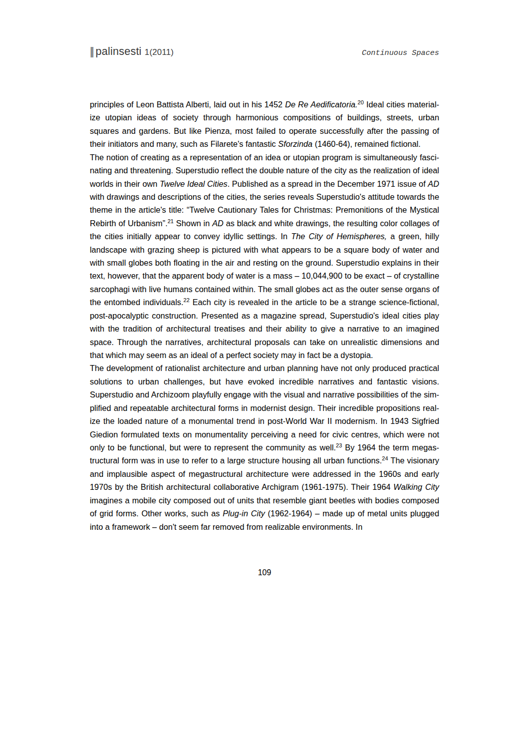||palinsesti 1(2011)
Continuous Spaces
principles of Leon Battista Alberti, laid out in his 1452 De Re Aedificatoria.20 Ideal cities materialize utopian ideas of society through harmonious compositions of buildings, streets, urban squares and gardens. But like Pienza, most failed to operate successfully after the passing of their initiators and many, such as Filarete's fantastic Sforzinda (1460-64), remained fictional.
The notion of creating as a representation of an idea or utopian program is simultaneously fascinating and threatening. Superstudio reflect the double nature of the city as the realization of ideal worlds in their own Twelve Ideal Cities. Published as a spread in the December 1971 issue of AD with drawings and descriptions of the cities, the series reveals Superstudio's attitude towards the theme in the article's title: “Twelve Cautionary Tales for Christmas: Premonitions of the Mystical Rebirth of Urbanism”.21 Shown in AD as black and white drawings, the resulting color collages of the cities initially appear to convey idyllic settings. In The City of Hemispheres, a green, hilly landscape with grazing sheep is pictured with what appears to be a square body of water and with small globes both floating in the air and resting on the ground. Superstudio explains in their text, however, that the apparent body of water is a mass – 10,044,900 to be exact – of crystalline sarcophagi with live humans contained within. The small globes act as the outer sense organs of the entombed individuals.22 Each city is revealed in the article to be a strange science-fictional, post-apocalyptic construction. Presented as a magazine spread, Superstudio's ideal cities play with the tradition of architectural treatises and their ability to give a narrative to an imagined space. Through the narratives, architectural proposals can take on unrealistic dimensions and that which may seem as an ideal of a perfect society may in fact be a dystopia.
The development of rationalist architecture and urban planning have not only produced practical solutions to urban challenges, but have evoked incredible narratives and fantastic visions. Superstudio and Archizoom playfully engage with the visual and narrative possibilities of the simplified and repeatable architectural forms in modernist design. Their incredible propositions realize the loaded nature of a monumental trend in post-World War II modernism. In 1943 Sigfried Giedion formulated texts on monumentality perceiving a need for civic centres, which were not only to be functional, but were to represent the community as well.23 By 1964 the term megastructural form was in use to refer to a large structure housing all urban functions.24 The visionary and implausible aspect of megastructural architecture were addressed in the 1960s and early 1970s by the British architectural collaborative Archigram (1961-1975). Their 1964 Walking City imagines a mobile city composed out of units that resemble giant beetles with bodies composed of grid forms. Other works, such as Plug-in City (1962-1964) – made up of metal units plugged into a framework – don't seem far removed from realizable environments. In
109